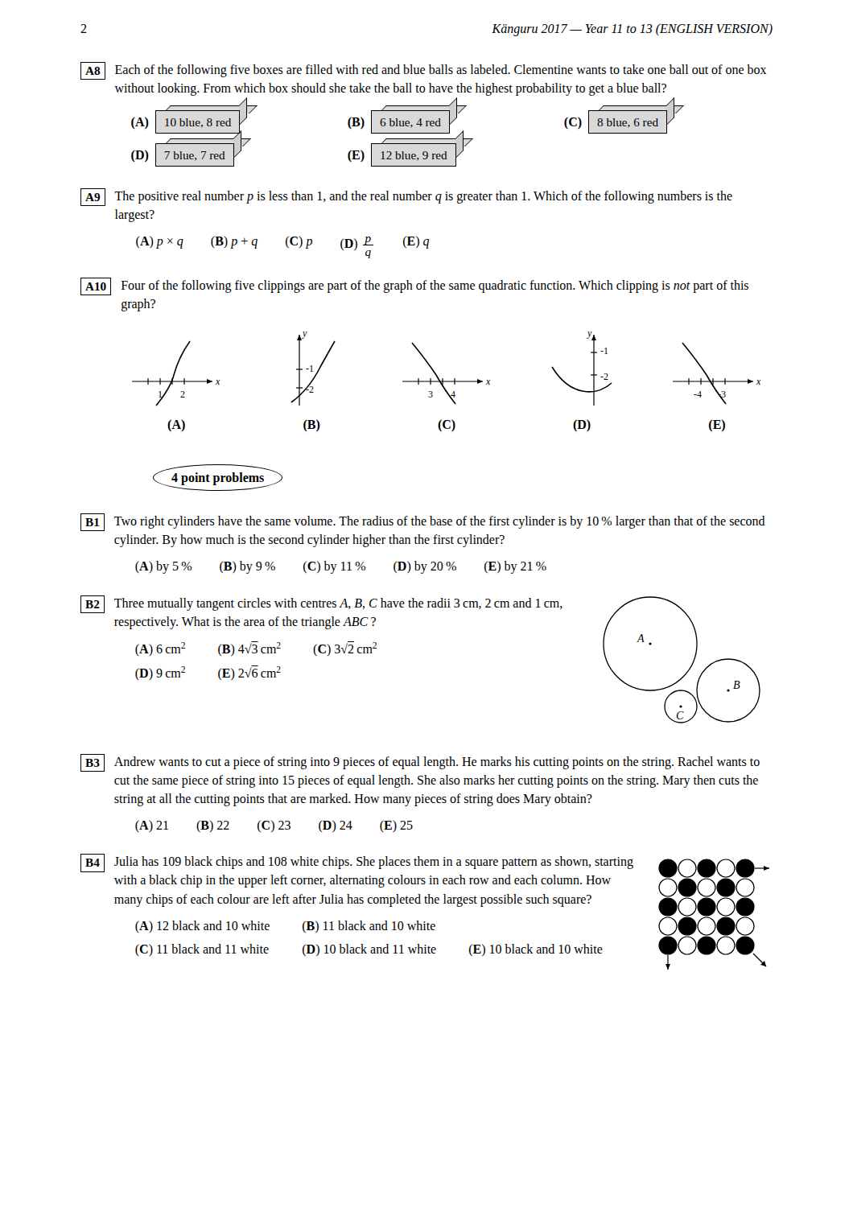2 Känguru 2017 — Year 11 to 13 (ENGLISH VERSION)
A8
Each of the following five boxes are filled with red and blue balls as labeled. Clementine wants to take one ball out of one box without looking. From which box should she take the ball to have the highest probability to get a blue ball?
(A) 10 blue, 8 red
(B) 6 blue, 4 red
(C) 8 blue, 6 red
(D) 7 blue, 7 red
(E) 12 blue, 9 red
A9
The positive real number p is less than 1, and the real number q is greater than 1. Which of the following numbers is the largest?
(A) p × q (B) p + q (C) p (D) pq (E) q
A10
Four of the following five clippings are part of the graph of the same quadratic function. Which clipping is not part of this graph?
x 1 2 (A)
y -1 -2 (B)
x 3 4 (C)
y -1 -2 (D)
x -4 -3 (E)
4 point problems
B1
Two right cylinders have the same volume. The radius of the base of the first cylinder is by 10 % larger than that of the second cylinder. By how much is the second cylinder higher than the first cylinder?
(A) by 5 % (B) by 9 % (C) by 11 % (D) by 20 % (E) by 21 %
B2
Three mutually tangent circles with centres A, B, C have the radii 3 cm, 2 cm and 1 cm, respectively. What is the area of the triangle ABC ?
(A) 6 cm2 (B) 4√3 cm2 (C) 3√2 cm2 (D) 9 cm2 (E) 2√6 cm2
A B C
B3
Andrew wants to cut a piece of string into 9 pieces of equal length. He marks his cutting points on the string. Rachel wants to cut the same piece of string into 15 pieces of equal length. She also marks her cutting points on the string. Mary then cuts the string at all the cutting points that are marked. How many pieces of string does Mary obtain?
(A) 21 (B) 22 (C) 23 (D) 24 (E) 25
B4
Julia has 109 black chips and 108 white chips. She places them in a square pattern as shown, starting with a black chip in the upper left corner, alternating colours in each row and each column. How many chips of each colour are left after Julia has completed the largest possible such square?
(A) 12 black and 10 white (B) 11 black and 10 white (C) 11 black and 11 white (D) 10 black and 11 white (E) 10 black and 10 white